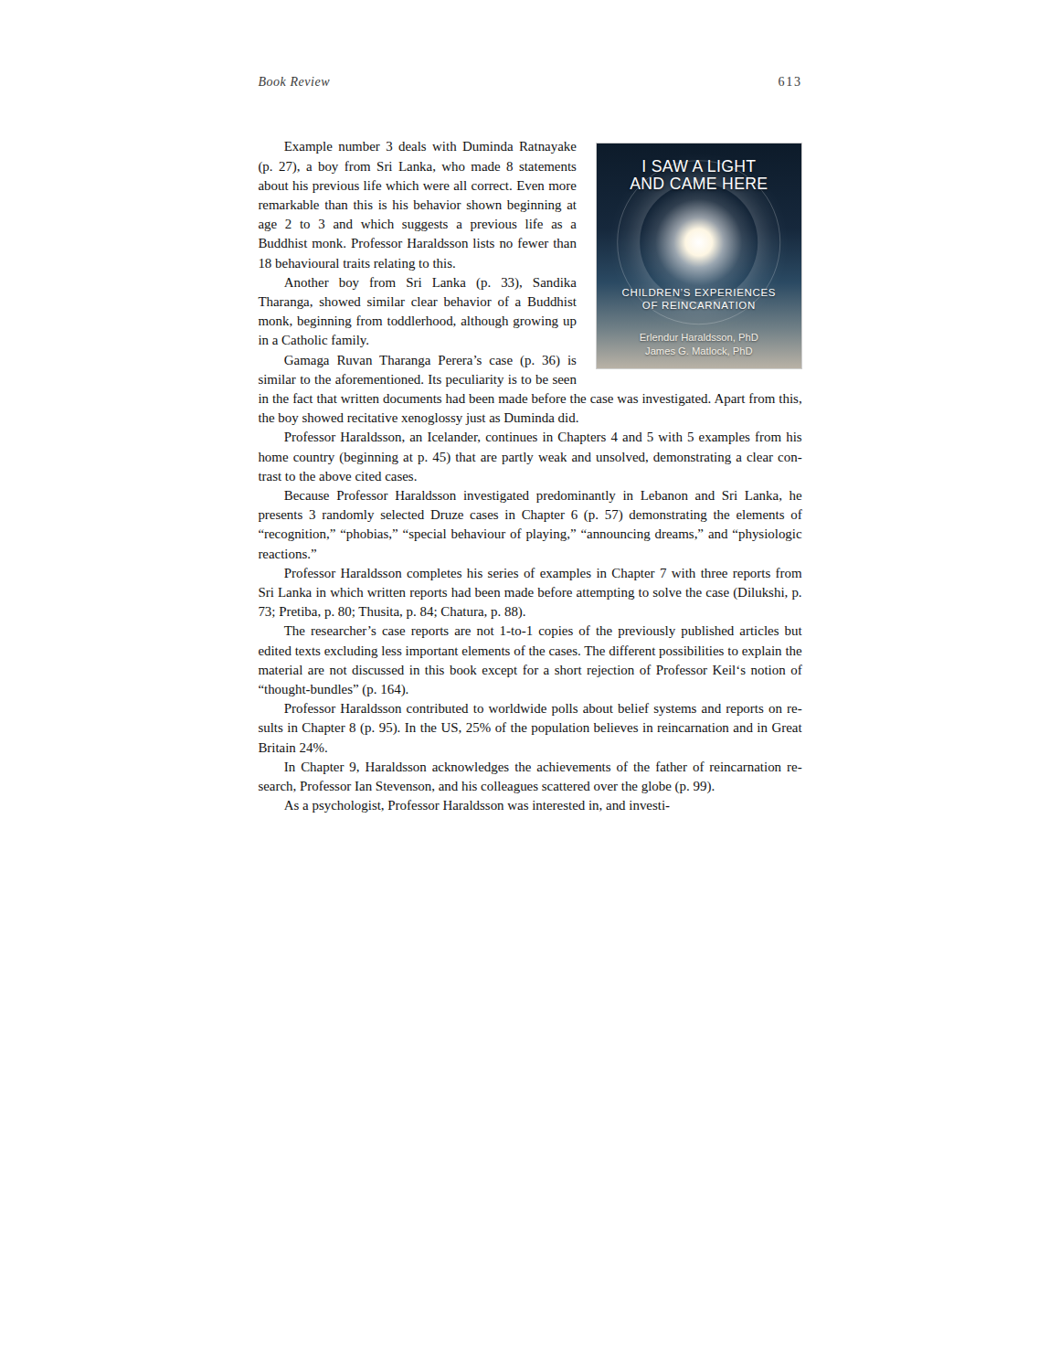Book Review
613
I Saw a Light
and Came Here
Children’s Experiences
of Reincarnation
Erlendur Haraldsson, PhD James G. Matlock, PhD
Example number 3 deals with Duminda Ratnayake (p. 27), a boy from Sri Lanka, who made 8 statements about his previous life which were all correct. Even more remarkable than this is his behavior shown beginning at age 2 to 3 and which suggests a previous life as a Buddhist monk. Professor Haraldsson lists no fewer than 18 behavioural traits relating to this.
Another boy from Sri Lanka (p. 33), Sandika Tharanga, showed similar clear behavior of a Buddhist monk, beginning from toddlerhood, although growing up in a Catholic family.
Gamaga Ruvan Tharanga Perera’s case (p. 36) is similar to the aforementioned. Its peculiarity is to be seen in the fact that written documents had been made before the case was investigated. Apart from this, the boy showed recitative xenoglossy just as Duminda did.
Professor Haraldsson, an Icelander, continues in Chapters 4 and 5 with 5 examples from his home country (beginning at p. 45) that are partly weak and unsolved, demonstrating a clear contrast to the above cited cases.
Because Professor Haraldsson investigated predominantly in Lebanon and Sri Lanka, he presents 3 randomly selected Druze cases in Chapter 6 (p. 57) demonstrating the elements of “recognition,” “phobias,” “special behaviour of playing,” “announcing dreams,” and “physiologic reactions.”
Professor Haraldsson completes his series of examples in Chapter 7 with three reports from Sri Lanka in which written reports had been made before attempting to solve the case (Dilukshi, p. 73; Pretiba, p. 80; Thusita, p. 84; Chatura, p. 88).
The researcher’s case reports are not 1-to-1 copies of the previously published articles but edited texts excluding less important elements of the cases. The different possibilities to explain the material are not discussed in this book except for a short rejection of Professor Keil‘s notion of “thought-bundles” (p. 164).
Professor Haraldsson contributed to worldwide polls about belief systems and reports on results in Chapter 8 (p. 95). In the US, 25% of the population believes in reincarnation and in Great Britain 24%.
In Chapter 9, Haraldsson acknowledges the achievements of the father of reincarnation research, Professor Ian Stevenson, and his colleagues scattered over the globe (p. 99).
As a psychologist, Professor Haraldsson was interested in, and investi-